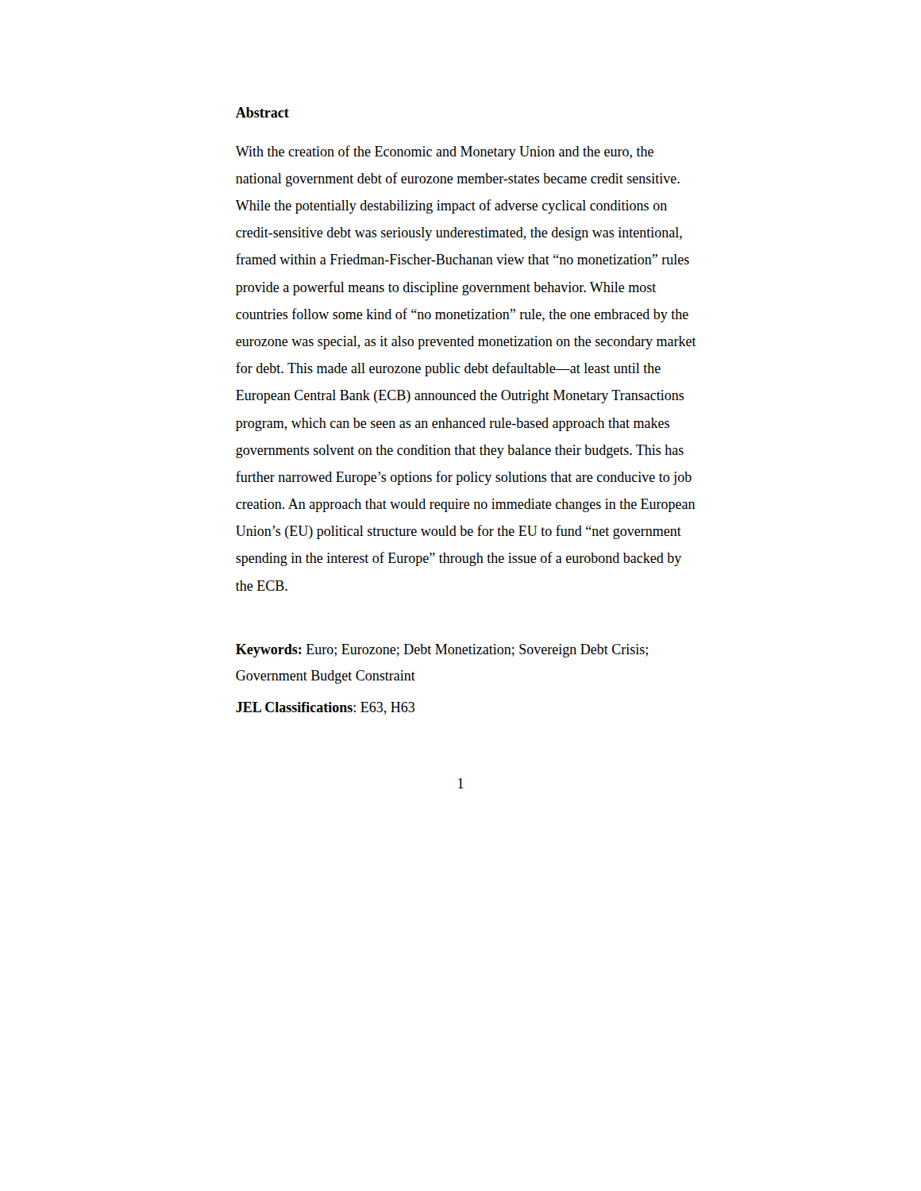Abstract
With the creation of the Economic and Monetary Union and the euro, the national government debt of eurozone member-states became credit sensitive. While the potentially destabilizing impact of adverse cyclical conditions on credit-sensitive debt was seriously underestimated, the design was intentional, framed within a Friedman-Fischer-Buchanan view that “no monetization” rules provide a powerful means to discipline government behavior. While most countries follow some kind of “no monetization” rule, the one embraced by the eurozone was special, as it also prevented monetization on the secondary market for debt. This made all eurozone public debt defaultable—at least until the European Central Bank (ECB) announced the Outright Monetary Transactions program, which can be seen as an enhanced rule-based approach that makes governments solvent on the condition that they balance their budgets. This has further narrowed Europe’s options for policy solutions that are conducive to job creation. An approach that would require no immediate changes in the European Union’s (EU) political structure would be for the EU to fund “net government spending in the interest of Europe” through the issue of a eurobond backed by the ECB.
Keywords: Euro; Eurozone; Debt Monetization; Sovereign Debt Crisis; Government Budget Constraint
JEL Classifications: E63, H63
1